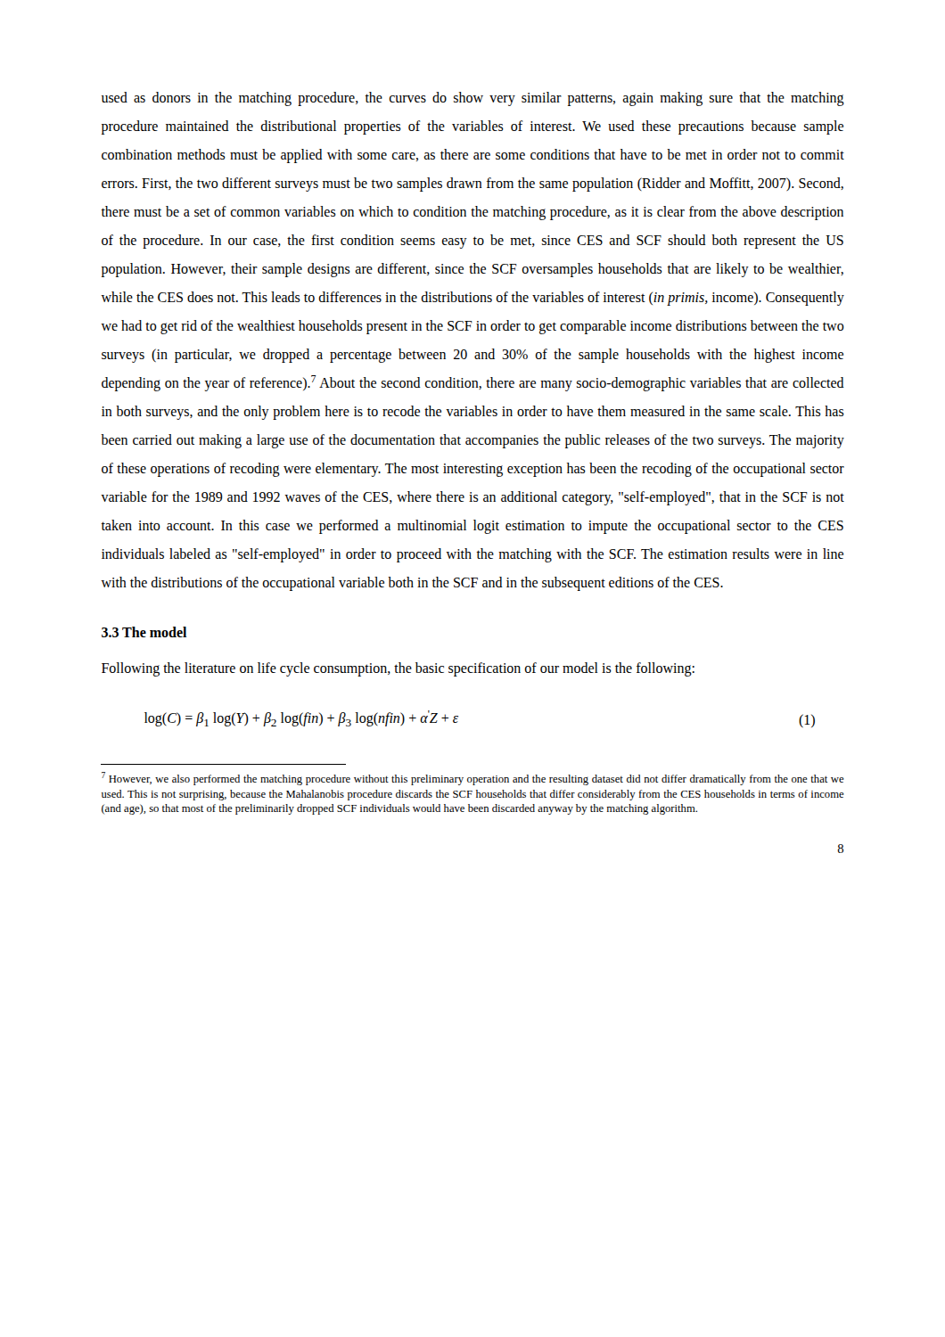used as donors in the matching procedure, the curves do show very similar patterns, again making sure that the matching procedure maintained the distributional properties of the variables of interest. We used these precautions because sample combination methods must be applied with some care, as there are some conditions that have to be met in order not to commit errors. First, the two different surveys must be two samples drawn from the same population (Ridder and Moffitt, 2007). Second, there must be a set of common variables on which to condition the matching procedure, as it is clear from the above description of the procedure. In our case, the first condition seems easy to be met, since CES and SCF should both represent the US population. However, their sample designs are different, since the SCF oversamples households that are likely to be wealthier, while the CES does not. This leads to differences in the distributions of the variables of interest (in primis, income). Consequently we had to get rid of the wealthiest households present in the SCF in order to get comparable income distributions between the two surveys (in particular, we dropped a percentage between 20 and 30% of the sample households with the highest income depending on the year of reference).7 About the second condition, there are many socio-demographic variables that are collected in both surveys, and the only problem here is to recode the variables in order to have them measured in the same scale. This has been carried out making a large use of the documentation that accompanies the public releases of the two surveys. The majority of these operations of recoding were elementary. The most interesting exception has been the recoding of the occupational sector variable for the 1989 and 1992 waves of the CES, where there is an additional category, "self-employed", that in the SCF is not taken into account. In this case we performed a multinomial logit estimation to impute the occupational sector to the CES individuals labeled as "self-employed" in order to proceed with the matching with the SCF. The estimation results were in line with the distributions of the occupational variable both in the SCF and in the subsequent editions of the CES.
3.3 The model
Following the literature on life cycle consumption, the basic specification of our model is the following:
log(C) = β1 log(Y) + β2 log(fin) + β3 log(nfin) + α'Z + ε (1)
7 However, we also performed the matching procedure without this preliminary operation and the resulting dataset did not differ dramatically from the one that we used. This is not surprising, because the Mahalanobis procedure discards the SCF households that differ considerably from the CES households in terms of income (and age), so that most of the preliminarily dropped SCF individuals would have been discarded anyway by the matching algorithm.
8